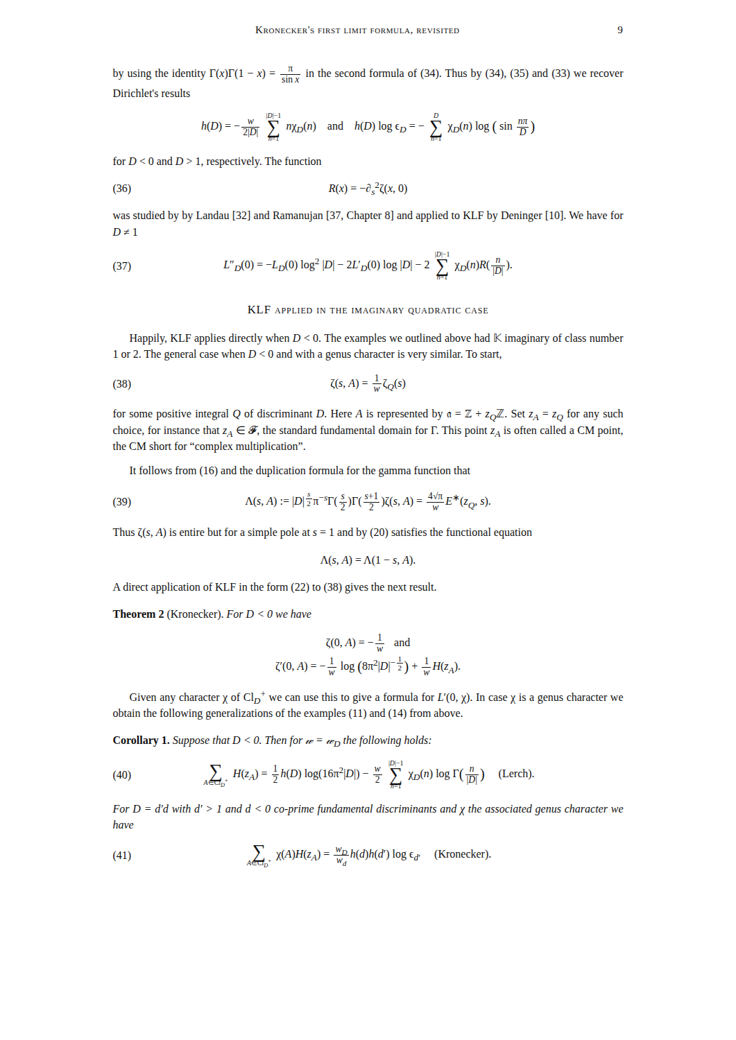Kronecker's first limit formula, revisited 9
by using the identity Γ(x)Γ(1 − x) = πsin x in the second formula of (34). Thus by (34), (35) and (33) we recover Dirichlet's results
h(D) = −w 2|D| |D|−1∑n=1 nχD(n) and h(D) log ϵD = − D∑n=1 χD(n) log ( sin nπ D)
for D < 0 and D > 1, respectively. The function
(36) R(x) = −∂s2ζ(x, 0)
was studied by by Landau [32] and Ramanujan [37, Chapter 8] and applied to KLF by Deninger [10]. We have for D ≠ 1
(37) L″D(0) = −LD(0) log2 |D| − 2L′D(0) log |D| − 2 |D|−1∑n=1 χD(n)R(n|D|).
KLF applied in the imaginary quadratic case
Happily, KLF applies directly when D < 0. The examples we outlined above had 𝕂 imaginary of class number 1 or 2. The general case when D < 0 and with a genus character is very similar. To start,
(38) ζ(s, A) = 1 wζQ(s)
for some positive integral Q of discriminant D. Here A is represented by 𝔞 = ℤ + zQℤ. Set zA = zQ for any such choice, for instance that zA ∈ 𝓕, the standard fundamental domain for Γ. This point zA is often called a CM point, the CM short for “complex multiplication”.
It follows from (16) and the duplication formula for the gamma function that
(39) Λ(s, A) := |D|s 2π−sΓ(s 2)Γ(s+12)ζ(s, A) = 4√π w E∗(zQ, s).
Thus ζ(s, A) is entire but for a simple pole at s = 1 and by (20) satisfies the functional equation
Λ(s, A) = Λ(1 − s, A).
A direct application of KLF in the form (22) to (38) gives the next result.
Theorem 2 (Kronecker). For D < 0 we have
ζ(0, A) = −1 w and
ζ′(0, A) = −1 w log (8π2|D|−12) + 1 w H(zA).
Given any character χ of ClD+ we can use this to give a formula for L′(0, χ). In case χ is a genus character we obtain the following generalizations of the examples (11) and (14) from above.
Corollary 1. Suppose that D < 0. Then for 𝓌 = 𝓌D the following holds:
(40) ∑A∈ClD+ H(zA) = 12 h(D) log(16π2|D|) − w 2 |D|−1∑n=1 χD(n) log Γ(n|D|) (Lerch).
For D = d′d with d′ > 1 and d < 0 co-prime fundamental discriminants and χ the associated genus character we have
(41) ∑A∈ClD+ χ(A)H(zA) = wD wd h(d)h(d′) log ϵd′ (Kronecker).